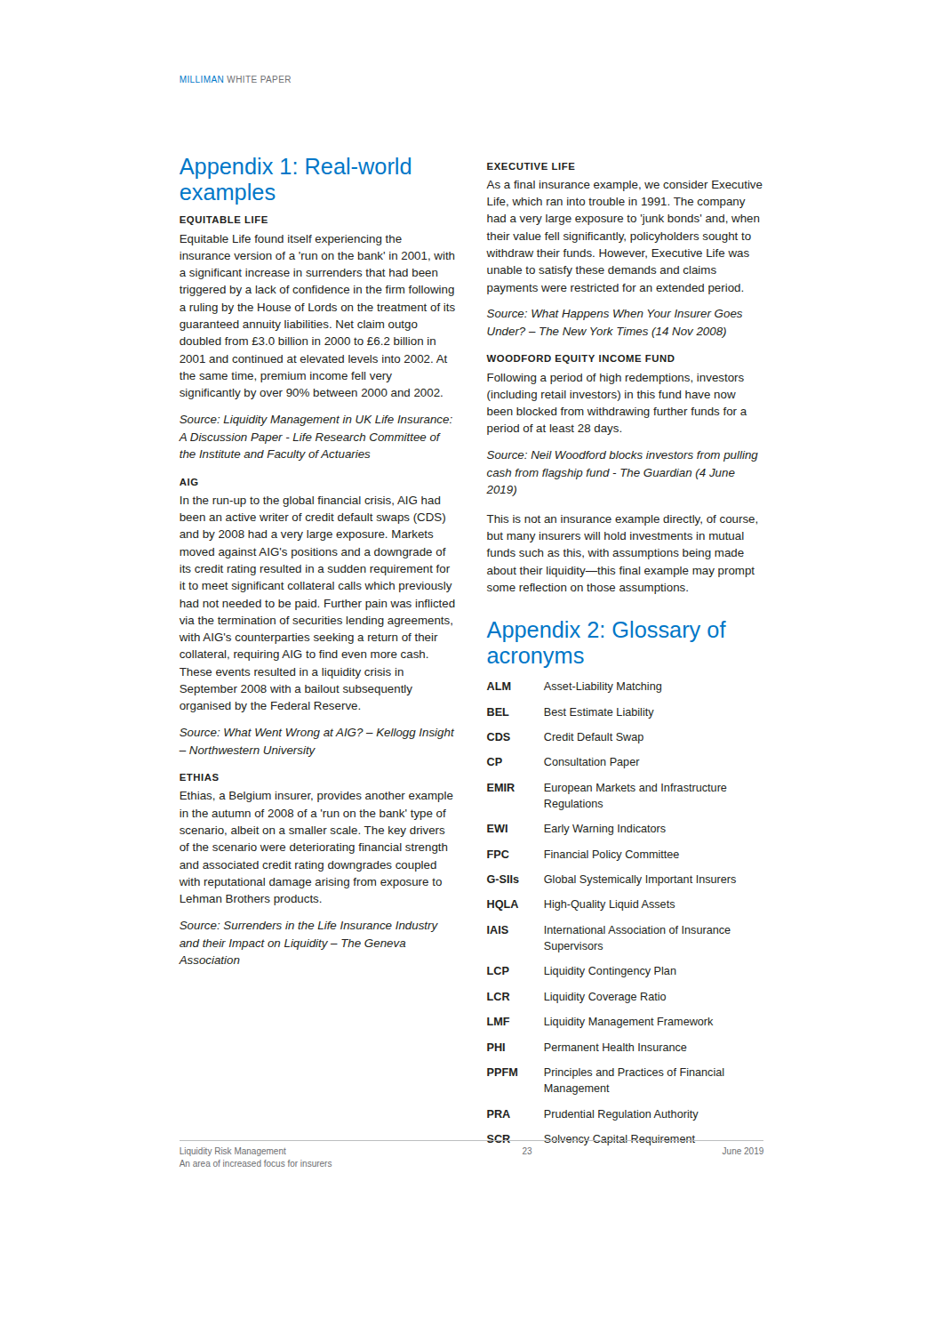MILLIMAN WHITE PAPER
Appendix 1: Real-world examples
Equitable Life
Equitable Life found itself experiencing the insurance version of a 'run on the bank' in 2001, with a significant increase in surrenders that had been triggered by a lack of confidence in the firm following a ruling by the House of Lords on the treatment of its guaranteed annuity liabilities. Net claim outgo doubled from £3.0 billion in 2000 to £6.2 billion in 2001 and continued at elevated levels into 2002. At the same time, premium income fell very significantly by over 90% between 2000 and 2002.
Source: Liquidity Management in UK Life Insurance: A Discussion Paper - Life Research Committee of the Institute and Faculty of Actuaries
AIG
In the run-up to the global financial crisis, AIG had been an active writer of credit default swaps (CDS) and by 2008 had a very large exposure. Markets moved against AIG's positions and a downgrade of its credit rating resulted in a sudden requirement for it to meet significant collateral calls which previously had not needed to be paid. Further pain was inflicted via the termination of securities lending agreements, with AIG's counterparties seeking a return of their collateral, requiring AIG to find even more cash. These events resulted in a liquidity crisis in September 2008 with a bailout subsequently organised by the Federal Reserve.
Source: What Went Wrong at AIG? – Kellogg Insight – Northwestern University
Ethias
Ethias, a Belgium insurer, provides another example in the autumn of 2008 of a 'run on the bank' type of scenario, albeit on a smaller scale. The key drivers of the scenario were deteriorating financial strength and associated credit rating downgrades coupled with reputational damage arising from exposure to Lehman Brothers products.
Source: Surrenders in the Life Insurance Industry and their Impact on Liquidity – The Geneva Association
Executive Life
As a final insurance example, we consider Executive Life, which ran into trouble in 1991. The company had a very large exposure to 'junk bonds' and, when their value fell significantly, policyholders sought to withdraw their funds. However, Executive Life was unable to satisfy these demands and claims payments were restricted for an extended period.
Source: What Happens When Your Insurer Goes Under? – The New York Times (14 Nov 2008)
Woodford Equity Income Fund
Following a period of high redemptions, investors (including retail investors) in this fund have now been blocked from withdrawing further funds for a period of at least 28 days.
Source: Neil Woodford blocks investors from pulling cash from flagship fund - The Guardian (4 June 2019)
This is not an insurance example directly, of course, but many insurers will hold investments in mutual funds such as this, with assumptions being made about their liquidity—this final example may prompt some reflection on those assumptions.
Appendix 2: Glossary of acronyms
ALM
Asset-Liability Matching
BEL
Best Estimate Liability
CDS
Credit Default Swap
CP
Consultation Paper
EMIR
European Markets and Infrastructure Regulations
EWI
Early Warning Indicators
FPC
Financial Policy Committee
G-SIIs
Global Systemically Important Insurers
HQLA
High-Quality Liquid Assets
IAIS
International Association of Insurance Supervisors
LCP
Liquidity Contingency Plan
LCR
Liquidity Coverage Ratio
LMF
Liquidity Management Framework
PHI
Permanent Health Insurance
PPFM
Principles and Practices of Financial Management
PRA
Prudential Regulation Authority
SCR
Solvency Capital Requirement
Liquidity Risk Management
An area of increased focus for insurers
23
June 2019